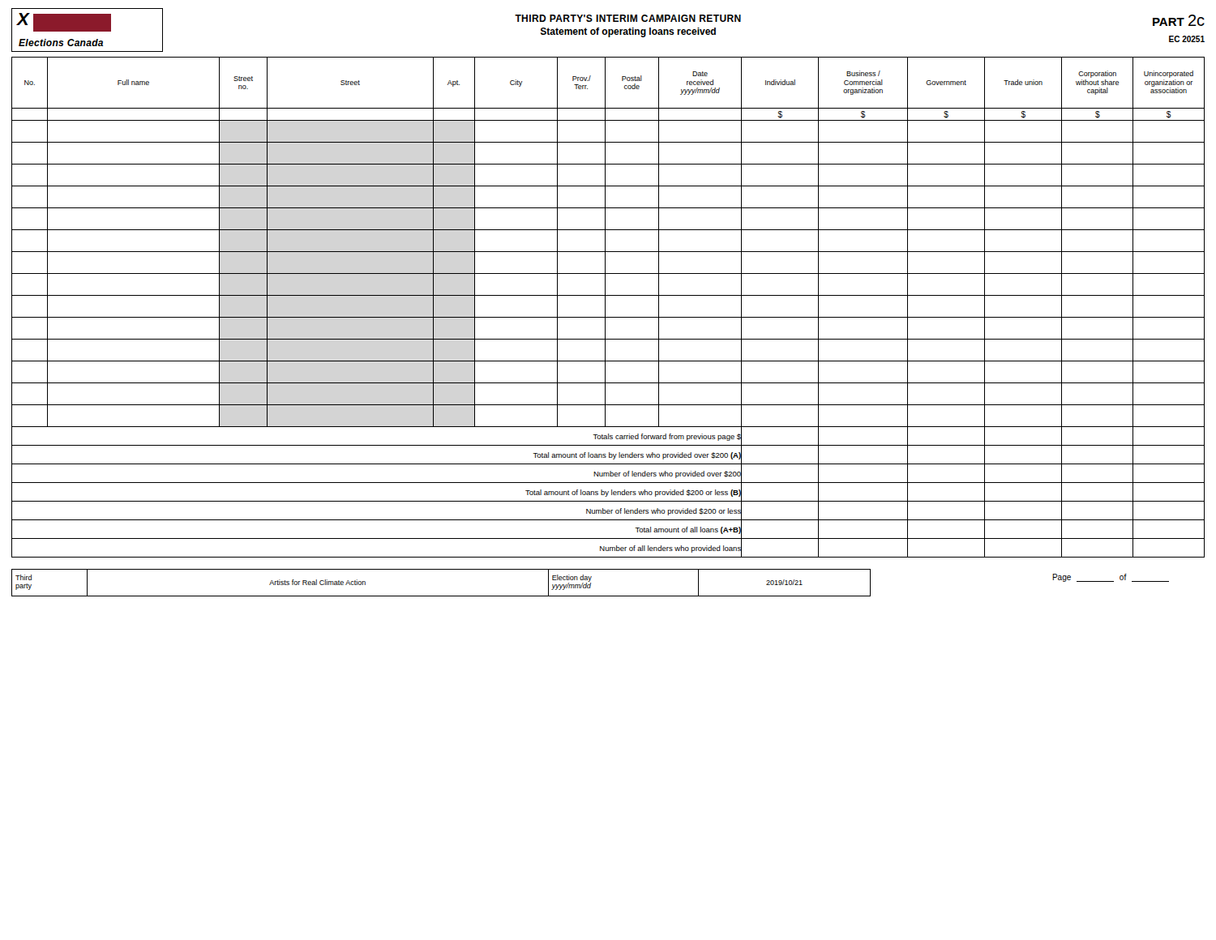X
Elections Canada
THIRD PARTY'S INTERIM CAMPAIGN RETURN
Statement of operating loans received
PART 2c
EC 20251
| No. | Full name | Street no. | Street | Apt. | City | Prov./ Terr. | Postal code | Date received yyyy/mm/dd | Individual | Business / Commercial organization | Government | Trade union | Corporation without share capital | Unincorporated organization or association |
| --- | --- | --- | --- | --- | --- | --- | --- | --- | --- | --- | --- | --- | --- | --- |
| | | | | | | | | | $ | $ | $ | $ | $ | $ |
| Totals carried forward from previous page $ | | | | | | |
| Total amount of loans by lenders who provided over $200 (A) | | | | | | |
| Number of lenders who provided over $200 | | | | | | |
| Total amount of loans by lenders who provided $200 or less (B) | | | | | | |
| Number of lenders who provided $200 or less | | | | | | |
| Total amount of all loans (A+B) | | | | | | |
| Number of all lenders who provided loans | | | | | | |
| Third party | Artists for Real Climate Action | Election day yyyy/mm/dd | 2019/10/21 |
Page of